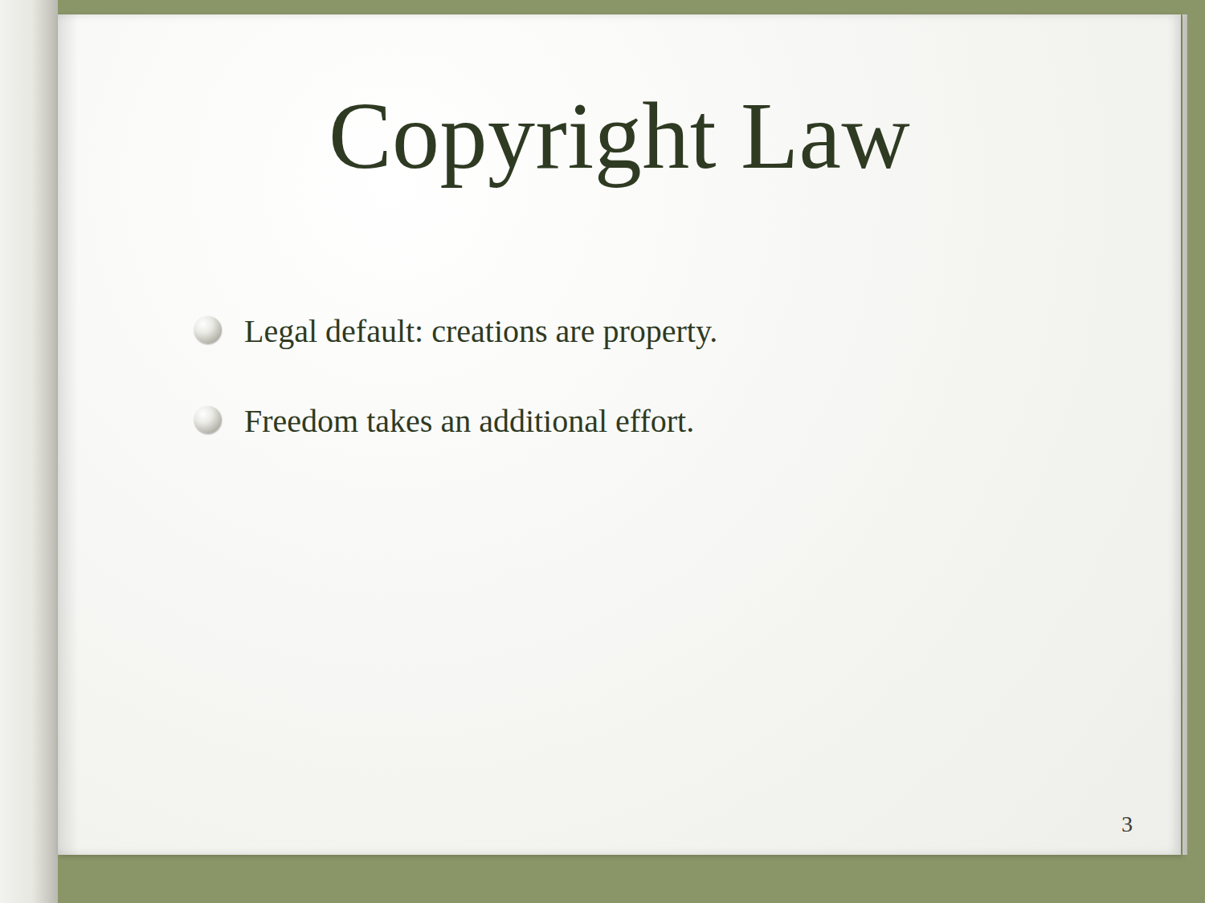Copyright Law
Legal default: creations are property.
Freedom takes an additional effort.
3